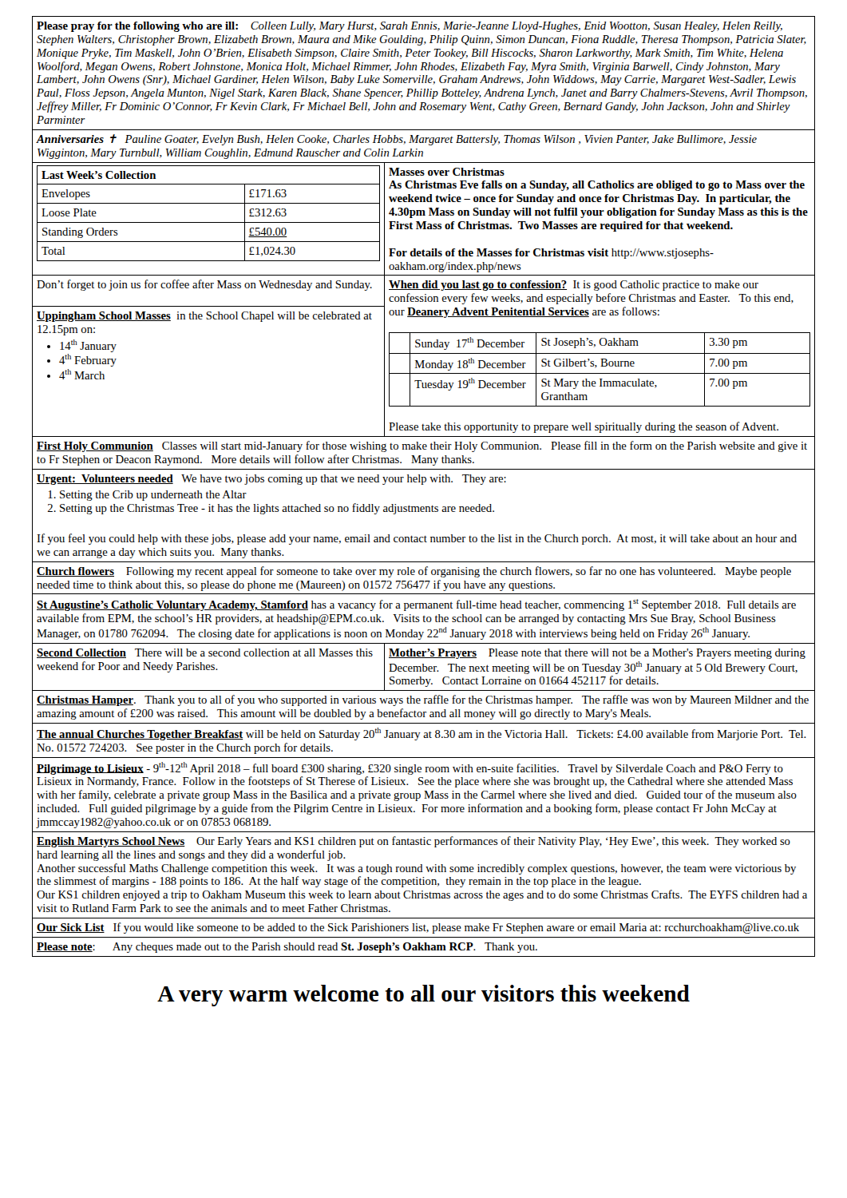| Please pray for the following who are ill: Colleen Lully, Mary Hurst, Sarah Ennis, Marie-Jeanne Lloyd-Hughes, Enid Wootton, Susan Healey, Helen Reilly, Stephen Walters, Christopher Brown, Elizabeth Brown, Maura and Mike Goulding, Philip Quinn, Simon Duncan, Fiona Ruddle, Theresa Thompson, Patricia Slater, Monique Pryke, Tim Maskell, John O’Brien, Elisabeth Simpson, Claire Smith, Peter Tookey, Bill Hiscocks, Sharon Larkworthy, Mark Smith, Tim White, Helena Woolford, Megan Owens, Robert Johnstone, Monica Holt, Michael Rimmer, John Rhodes, Elizabeth Fay, Myra Smith, Virginia Barwell, Cindy Johnston, Mary Lambert, John Owens (Snr), Michael Gardiner, Helen Wilson, Baby Luke Somerville, Graham Andrews, John Widdows, May Carrie, Margaret West-Sadler, Lewis Paul, Floss Jepson, Angela Munton, Nigel Stark, Karen Black, Shane Spencer, Phillip Botteley, Andrena Lynch, Janet and Barry Chalmers-Stevens, Avril Thompson, Jeffrey Miller, Fr Dominic O’Connor, Fr Kevin Clark, Fr Michael Bell, John and Rosemary Went, Cathy Green, Bernard Gandy, John Jackson, John and Shirley Parminter |
| Anniversaries ✝ Pauline Goater, Evelyn Bush, Helen Cooke, Charles Hobbs, Margaret Battersly, Thomas Wilson , Vivien Panter, Jake Bullimore, Jessie Wigginton, Mary Turnbull, William Coughlin, Edmund Rauscher and Colin Larkin |
| / Last Week’s Collection / / Envelopes / £171.63 / / Loose Plate / £312.63 / / Standing Orders / £540.00 / / Total / £1,024.30 / | Masses over Christmas As Christmas Eve falls on a Sunday, all Catholics are obliged to go to Mass over the weekend twice – once for Sunday and once for Christmas Day. In particular, the 4.30pm Mass on Sunday will not fulfil your obligation for Sunday Mass as this is the First Mass of Christmas. Two Masses are required for that weekend. For details of the Masses for Christmas visit http://www.stjosephs-oakham.org/index.php/news |
| Don’t forget to join us for coffee after Mass on Wednesday and Sunday. | When did you last go to confession? It is good Catholic practice to make our confession every few weeks, and especially before Christmas and Easter. To this end, our Deanery Advent Penitential Services are as follows: / / Sunday 17 th December / St Joseph’s, Oakham / 3.30 pm / / / Monday 18 th December / St Gilbert’s, Bourne / 7.00 pm / / / Tuesday 19 th December / St Mary the Immaculate, Grantham / 7.00 pm / Please take this opportunity to prepare well spiritually during the season of Advent. |
| Uppingham School Masses in the School Chapel will be celebrated at 12.15pm on: 14 th January 4 th February 4 th March |
| First Holy Communion Classes will start mid-January for those wishing to make their Holy Communion. Please fill in the form on the Parish website and give it to Fr Stephen or Deacon Raymond. More details will follow after Christmas. Many thanks. |
| Urgent: Volunteers needed We have two jobs coming up that we need your help with. They are: Setting the Crib up underneath the Altar Setting up the Christmas Tree - it has the lights attached so no fiddly adjustments are needed. If you feel you could help with these jobs, please add your name, email and contact number to the list in the Church porch. At most, it will take about an hour and we can arrange a day which suits you. Many thanks. |
| Church flowers Following my recent appeal for someone to take over my role of organising the church flowers, so far no one has volunteered. Maybe people needed time to think about this, so please do phone me (Maureen) on 01572 756477 if you have any questions. |
| St Augustine’s Catholic Voluntary Academy, Stamford has a vacancy for a permanent full-time head teacher, commencing 1 st September 2018. Full details are available from EPM, the school’s HR providers, at headship@EPM.co.uk. Visits to the school can be arranged by contacting Mrs Sue Bray, School Business Manager, on 01780 762094. The closing date for applications is noon on Monday 22 nd January 2018 with interviews being held on Friday 26 th January. |
| Second Collection There will be a second collection at all Masses this weekend for Poor and Needy Parishes. | Mother’s Prayers Please note that there will not be a Mother's Prayers meeting during December. The next meeting will be on Tuesday 30 th January at 5 Old Brewery Court, Somerby. Contact Lorraine on 01664 452117 for details. |
| Christmas Hamper . Thank you to all of you who supported in various ways the raffle for the Christmas hamper. The raffle was won by Maureen Mildner and the amazing amount of £200 was raised. This amount will be doubled by a benefactor and all money will go directly to Mary's Meals. |
| The annual Churches Together Breakfast will be held on Saturday 20 th January at 8.30 am in the Victoria Hall. Tickets: £4.00 available from Marjorie Port. Tel. No. 01572 724203. See poster in the Church porch for details. |
| Pilgrimage to Lisieux - 9 th -12 th April 2018 – full board £300 sharing, £320 single room with en-suite facilities. Travel by Silverdale Coach and P&O Ferry to Lisieux in Normandy, France. Follow in the footsteps of St Therese of Lisieux. See the place where she was brought up, the Cathedral where she attended Mass with her family, celebrate a private group Mass in the Basilica and a private group Mass in the Carmel where she lived and died. Guided tour of the museum also included. Full guided pilgrimage by a guide from the Pilgrim Centre in Lisieux. For more information and a booking form, please contact Fr John McCay at jmmccay1982@yahoo.co.uk or on 07853 068189. |
| English Martyrs School News Our Early Years and KS1 children put on fantastic performances of their Nativity Play, ‘Hey Ewe’, this week. They worked so hard learning all the lines and songs and they did a wonderful job. Another successful Maths Challenge competition this week. It was a tough round with some incredibly complex questions, however, the team were victorious by the slimmest of margins - 188 points to 186. At the half way stage of the competition, they remain in the top place in the league. Our KS1 children enjoyed a trip to Oakham Museum this week to learn about Christmas across the ages and to do some Christmas Crafts. The EYFS children had a visit to Rutland Farm Park to see the animals and to meet Father Christmas. |
| Our Sick List If you would like someone to be added to the Sick Parishioners list, please make Fr Stephen aware or email Maria at: rcchurchoakham@live.co.uk |
| Please note : Any cheques made out to the Parish should read St. Joseph’s Oakham RCP . Thank you. |
A very warm welcome to all our visitors this weekend